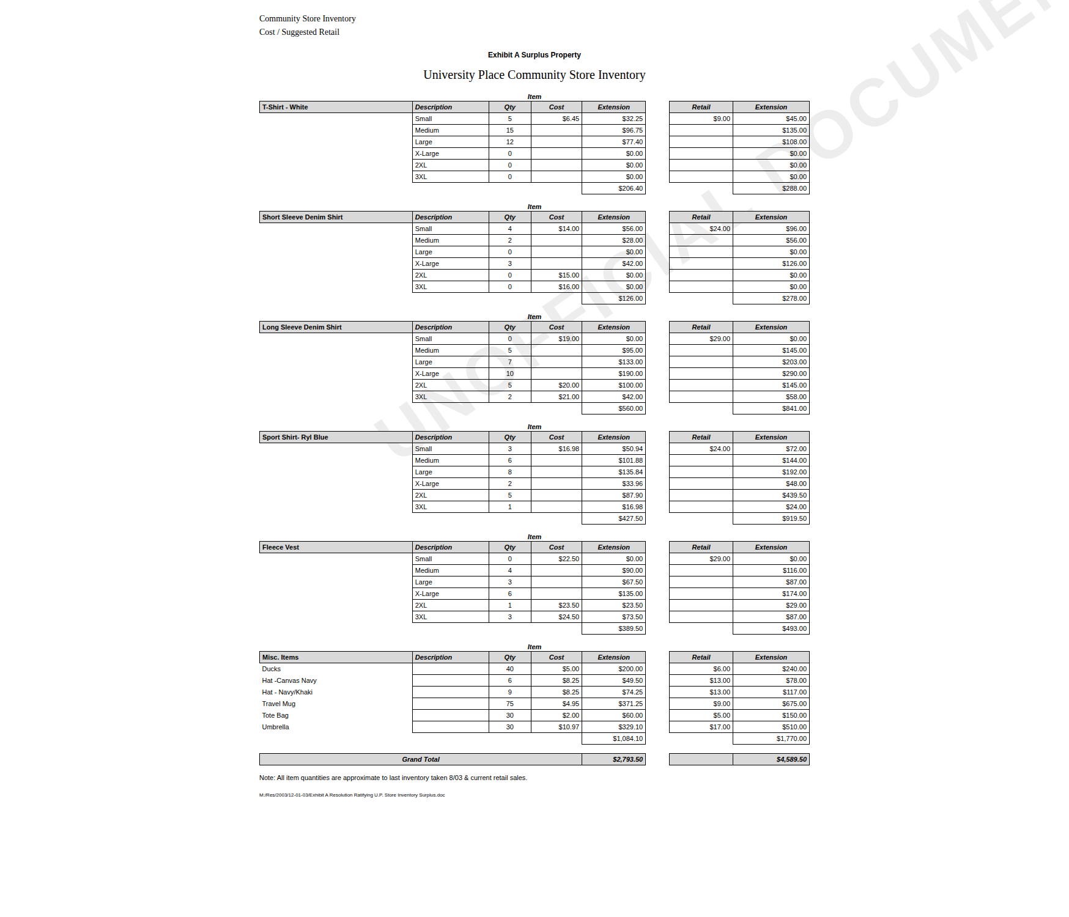UNOFFICIAL DOCUMENT
Community Store Inventory
Cost / Suggested Retail
Exhibit A Surplus Property
University Place Community Store Inventory
Item
| T-Shirt - White | Description | Qty | Cost | Extension | | Retail | Extension |
| | Small | 5 | $6.45 | $32.25 | | $9.00 | $45.00 |
| | Medium | 15 | | $96.75 | | | $135.00 |
| | Large | 12 | | $77.40 | | | $108.00 |
| | X-Large | 0 | | $0.00 | | | $0.00 |
| | 2XL | 0 | | $0.00 | | | $0.00 |
| | 3XL | 0 | | $0.00 | | | $0.00 |
| | | | | $206.40 | | | $288.00 |
Item
| Short Sleeve Denim Shirt | Description | Qty | Cost | Extension | | Retail | Extension |
| | Small | 4 | $14.00 | $56.00 | | $24.00 | $96.00 |
| | Medium | 2 | | $28.00 | | | $56.00 |
| | Large | 0 | | $0.00 | | | $0.00 |
| | X-Large | 3 | | $42.00 | | | $126.00 |
| | 2XL | 0 | $15.00 | $0.00 | | | $0.00 |
| | 3XL | 0 | $16.00 | $0.00 | | | $0.00 |
| | | | | $126.00 | | | $278.00 |
Item
| Long Sleeve Denim Shirt | Description | Qty | Cost | Extension | | Retail | Extension |
| | Small | 0 | $19.00 | $0.00 | | $29.00 | $0.00 |
| | Medium | 5 | | $95.00 | | | $145.00 |
| | Large | 7 | | $133.00 | | | $203.00 |
| | X-Large | 10 | | $190.00 | | | $290.00 |
| | 2XL | 5 | $20.00 | $100.00 | | | $145.00 |
| | 3XL | 2 | $21.00 | $42.00 | | | $58.00 |
| | | | | $560.00 | | | $841.00 |
Item
| Sport Shirt- Ryl Blue | Description | Qty | Cost | Extension | | Retail | Extension |
| | Small | 3 | $16.98 | $50.94 | | $24.00 | $72.00 |
| | Medium | 6 | | $101.88 | | | $144.00 |
| | Large | 8 | | $135.84 | | | $192.00 |
| | X-Large | 2 | | $33.96 | | | $48.00 |
| | 2XL | 5 | | $87.90 | | | $439.50 |
| | 3XL | 1 | | $16.98 | | | $24.00 |
| | | | | $427.50 | | | $919.50 |
Item
| Fleece Vest | Description | Qty | Cost | Extension | | Retail | Extension |
| | Small | 0 | $22.50 | $0.00 | | $29.00 | $0.00 |
| | Medium | 4 | | $90.00 | | | $116.00 |
| | Large | 3 | | $67.50 | | | $87.00 |
| | X-Large | 6 | | $135.00 | | | $174.00 |
| | 2XL | 1 | $23.50 | $23.50 | | | $29.00 |
| | 3XL | 3 | $24.50 | $73.50 | | | $87.00 |
| | | | | $389.50 | | | $493.00 |
Item
| Misc. Items | Description | Qty | Cost | Extension | | Retail | Extension |
| Ducks | | 40 | $5.00 | $200.00 | | $6.00 | $240.00 |
| Hat -Canvas Navy | | 6 | $8.25 | $49.50 | | $13.00 | $78.00 |
| Hat - Navy/Khaki | | 9 | $8.25 | $74.25 | | $13.00 | $117.00 |
| Travel Mug | | 75 | $4.95 | $371.25 | | $9.00 | $675.00 |
| Tote Bag | | 30 | $2.00 | $60.00 | | $5.00 | $150.00 |
| Umbrella | | 30 | $10.97 | $329.10 | | $17.00 | $510.00 |
| | | | | $1,084.10 | | | $1,770.00 |
| Grand Total | $2,793.50 | | | $4,589.50 |
Note: All item quantities are approximate to last inventory taken 8/03 & current retail sales.
M:/Res/2003/12-01-03/Exhibit A Resolution Ratifying U.P. Store Inventory Surplus.doc